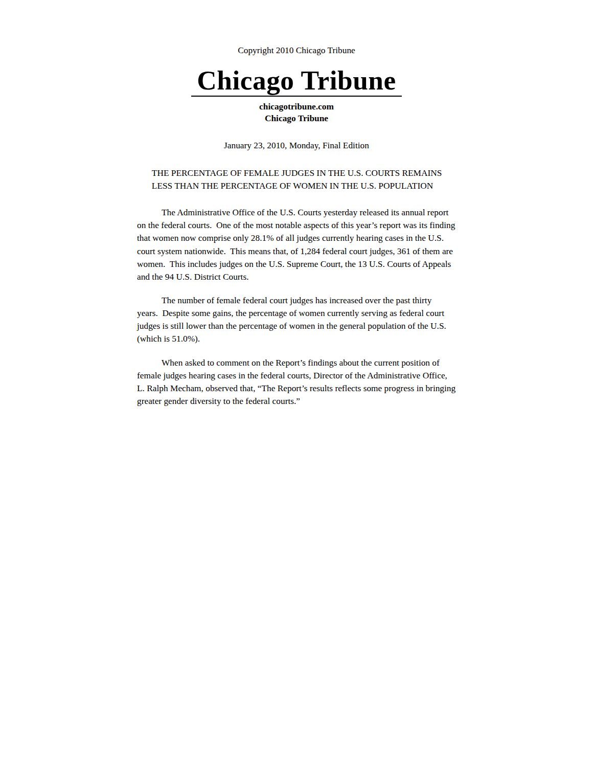Copyright 2010 Chicago Tribune
Chicago Tribune
chicagotribune.com Chicago Tribune
January 23, 2010, Monday, Final Edition
The percentage of female judges in the U.S. courts remains less than the percentage of women in the U.S. population
The Administrative Office of the U.S. Courts yesterday released its annual report on the federal courts. One of the most notable aspects of this year’s report was its finding that women now comprise only 28.1% of all judges currently hearing cases in the U.S. court system nationwide. This means that, of 1,284 federal court judges, 361 of them are women. This includes judges on the U.S. Supreme Court, the 13 U.S. Courts of Appeals and the 94 U.S. District Courts.
The number of female federal court judges has increased over the past thirty years. Despite some gains, the percentage of women currently serving as federal court judges is still lower than the percentage of women in the general population of the U.S. (which is 51.0%).
When asked to comment on the Report’s findings about the current position of female judges hearing cases in the federal courts, Director of the Administrative Office, L. Ralph Mecham, observed that, “The Report’s results reflects some progress in bringing greater gender diversity to the federal courts.”